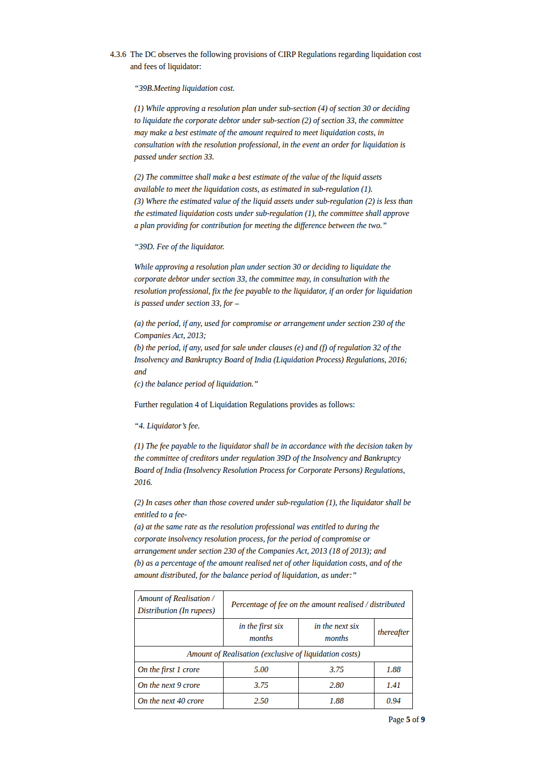4.3.6
The DC observes the following provisions of CIRP Regulations regarding liquidation cost and fees of liquidator:
“39B.Meeting liquidation cost.
(1) While approving a resolution plan under sub-section (4) of section 30 or deciding to liquidate the corporate debtor under sub-section (2) of section 33, the committee may make a best estimate of the amount required to meet liquidation costs, in consultation with the resolution professional, in the event an order for liquidation is passed under section 33.
(2) The committee shall make a best estimate of the value of the liquid assets available to meet the liquidation costs, as estimated in sub-regulation (1).
(3) Where the estimated value of the liquid assets under sub-regulation (2) is less than the estimated liquidation costs under sub-regulation (1), the committee shall approve a plan providing for contribution for meeting the difference between the two.”
“39D. Fee of the liquidator.
While approving a resolution plan under section 30 or deciding to liquidate the corporate debtor under section 33, the committee may, in consultation with the resolution professional, fix the fee payable to the liquidator, if an order for liquidation is passed under section 33, for –
(a) the period, if any, used for compromise or arrangement under section 230 of the Companies Act, 2013;
(b) the period, if any, used for sale under clauses (e) and (f) of regulation 32 of the Insolvency and Bankruptcy Board of India (Liquidation Process) Regulations, 2016; and
(c) the balance period of liquidation.”
Further regulation 4 of Liquidation Regulations provides as follows:
“4. Liquidator’s fee.
(1) The fee payable to the liquidator shall be in accordance with the decision taken by the committee of creditors under regulation 39D of the Insolvency and Bankruptcy Board of India (Insolvency Resolution Process for Corporate Persons) Regulations, 2016.
(2) In cases other than those covered under sub-regulation (1), the liquidator shall be entitled to a fee-
(a) at the same rate as the resolution professional was entitled to during the corporate insolvency resolution process, for the period of compromise or arrangement under section 230 of the Companies Act, 2013 (18 of 2013); and
(b) as a percentage of the amount realised net of other liquidation costs, and of the amount distributed, for the balance period of liquidation, as under:”
| Amount of Realisation / Distribution (In rupees) | Percentage of fee on the amount realised / distributed |
| | in the first six months | in the next six months | thereafter |
| Amount of Realisation (exclusive of liquidation costs) |
| On the first 1 crore | 5.00 | 3.75 | 1.88 |
| On the next 9 crore | 3.75 | 2.80 | 1.41 |
| On the next 40 crore | 2.50 | 1.88 | 0.94 |
Page 5 of 9